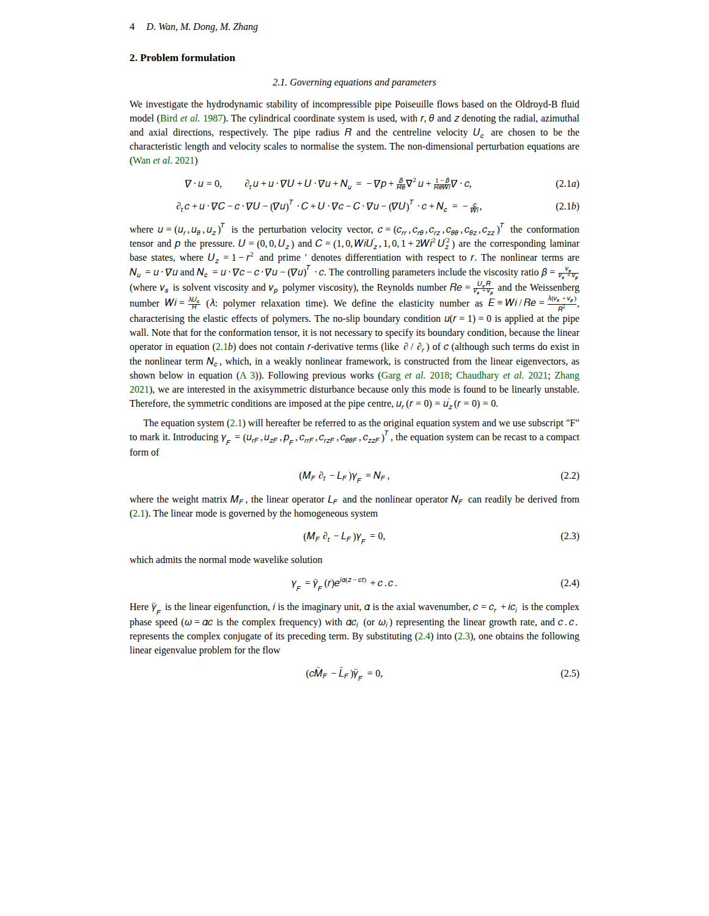4 D. Wan, M. Dong, M. Zhang
2. Problem formulation
2.1. Governing equations and parameters
We investigate the hydrodynamic stability of incompressible pipe Poiseuille flows based on the Oldroyd-B fluid model (Bird et al. 1987). The cylindrical coordinate system is used, with r, θ and z denoting the radial, azimuthal and axial directions, respectively. The pipe radius R and the centreline velocity Uc are chosen to be the characteristic length and velocity scales to normalise the system. The non-dimensional perturbation equations are (Wan et al. 2021)
∇·u=0, ∂tu +u·∇U +U·∇u +Nu =−∇p +βRe∇2u +1−βReWi∇·c,
(2.1a)
∂tc +u·∇C −c·∇U −(∇u)T·C +U·∇c −C·∇u −(∇U)T·c +Nc =−cWi,
(2.1b)
where u=(ur,uθ,uz)T is the perturbation velocity vector, c=(crr,crθ,crz,cθθ,cθz,czz)T the conformation tensor and p the pressure. U=(0,0,Uz) and C=(1,0,WiUz′,1,0,1+2Wi2Uz′2) are the corresponding laminar base states, where Uz=1−r2 and prime ′ denotes differentiation with respect to r. The nonlinear terms are Nu=u·∇u and Nc=u·∇c−c·∇u−(∇u)T·c. The controlling parameters include the viscosity ratio β=νsνs+νp (where νs is solvent viscosity and νp polymer viscosity), the Reynolds number Re=UcRνs+νp and the Weissenberg number Wi=λUcR (λ: polymer relaxation time). We define the elasticity number as E≡Wi/Re=λ(νs+νp)R2, characterising the elastic effects of polymers. The no-slip boundary condition u(r=1)=0 is applied at the pipe wall. Note that for the conformation tensor, it is not necessary to specify its boundary condition, because the linear operator in equation (2.1 b) does not contain r-derivative terms (like ∂/∂r) of c (although such terms do exist in the nonlinear term Nc, which, in a weakly nonlinear framework, is constructed from the linear eigenvectors, as shown below in equation (A 3)). Following previous works (Garg et al. 2018; Chaudhary et al. 2021; Zhang 2021), we are interested in the axisymmetric disturbance because only this mode is found to be linearly unstable. Therefore, the symmetric conditions are imposed at the pipe centre, ur(r=0)=uz′(r=0)=0.
The equation system (2.1) will hereafter be referred to as the original equation system and we use subscript "F" to mark it. Introducing γF=(urF,uzF,pF,crrF,crzF,cθθF,czzF)T, the equation system can be recast to a compact form of
(2.2) (MF∂t−LF)γF=NF,
where the weight matrix MF, the linear operator LF and the nonlinear operator NF can readily be derived from (2.1). The linear mode is governed by the homogeneous system
(2.3) (MF∂t−LF)γF=0,
which admits the normal mode wavelike solution
(2.4) γF= γ~F(r) eiα(z−ct) +c.c.
Here γ~F is the linear eigenfunction, i is the imaginary unit, α is the axial wavenumber, c=cr+ici is the complex phase speed (ω=αc is the complex frequency) with αci (or ωi) representing the linear growth rate, and c.c. represents the complex conjugate of its preceding term. By substituting (2.4) into (2.3), one obtains the following linear eigenvalue problem for the flow
(2.5) (cM~F−L~F) γ~F=0,